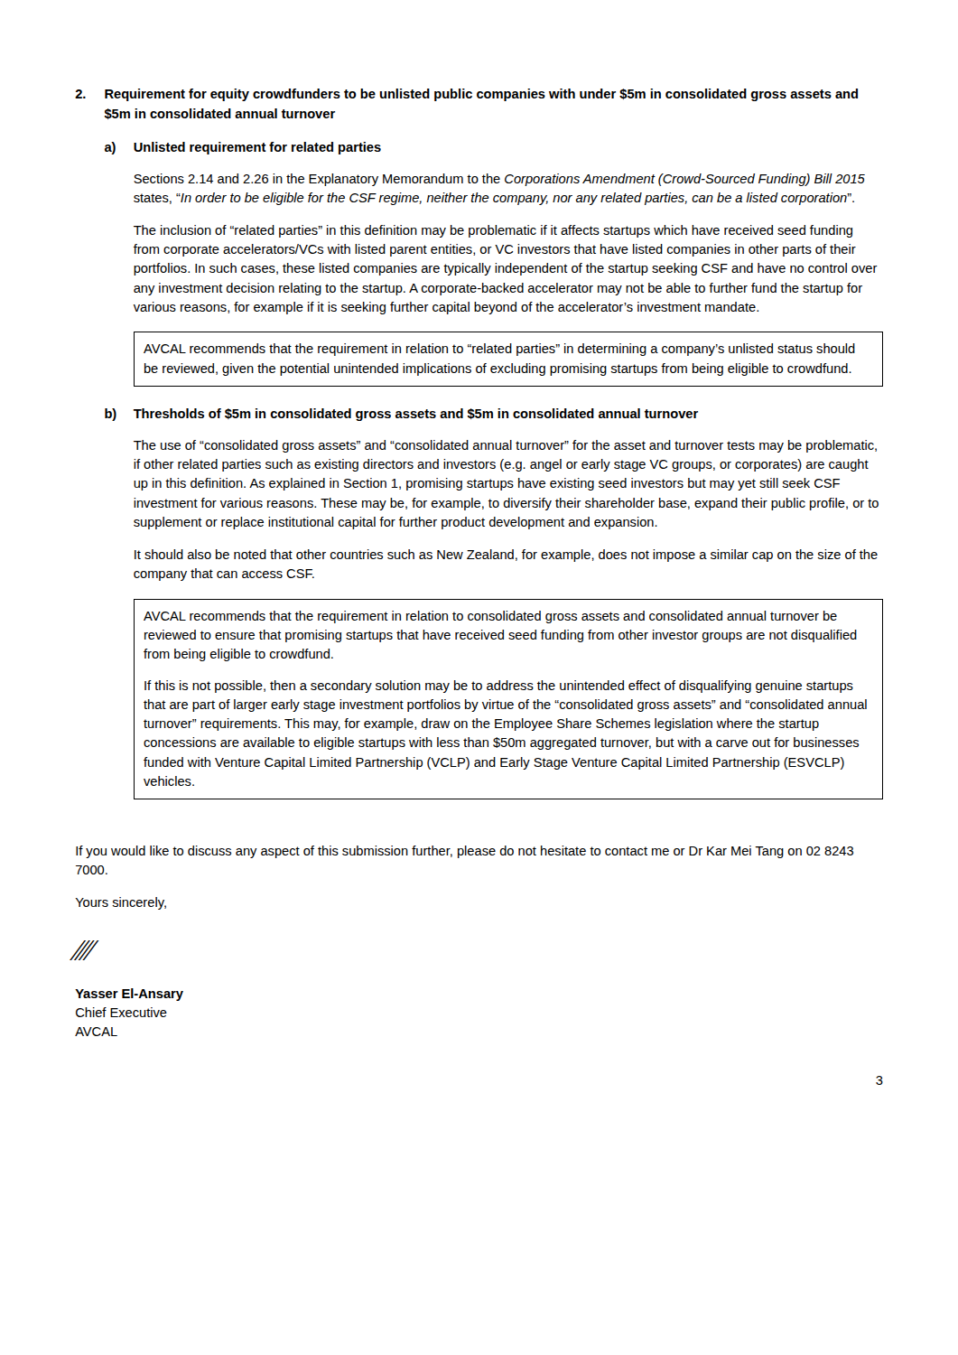2.
Requirement for equity crowdfunders to be unlisted public companies with under $5m in consolidated gross assets and $5m in consolidated annual turnover
a)
Unlisted requirement for related parties
Sections 2.14 and 2.26 in the Explanatory Memorandum to the Corporations Amendment (Crowd-Sourced Funding) Bill 2015 states, “In order to be eligible for the CSF regime, neither the company, nor any related parties, can be a listed corporation”.
The inclusion of “related parties” in this definition may be problematic if it affects startups which have received seed funding from corporate accelerators/VCs with listed parent entities, or VC investors that have listed companies in other parts of their portfolios. In such cases, these listed companies are typically independent of the startup seeking CSF and have no control over any investment decision relating to the startup. A corporate-backed accelerator may not be able to further fund the startup for various reasons, for example if it is seeking further capital beyond of the accelerator’s investment mandate.
AVCAL recommends that the requirement in relation to “related parties” in determining a company’s unlisted status should be reviewed, given the potential unintended implications of excluding promising startups from being eligible to crowdfund.
b)
Thresholds of $5m in consolidated gross assets and $5m in consolidated annual turnover
The use of “consolidated gross assets” and “consolidated annual turnover” for the asset and turnover tests may be problematic, if other related parties such as existing directors and investors (e.g. angel or early stage VC groups, or corporates) are caught up in this definition. As explained in Section 1, promising startups have existing seed investors but may yet still seek CSF investment for various reasons. These may be, for example, to diversify their shareholder base, expand their public profile, or to supplement or replace institutional capital for further product development and expansion.
It should also be noted that other countries such as New Zealand, for example, does not impose a similar cap on the size of the company that can access CSF.
AVCAL recommends that the requirement in relation to consolidated gross assets and consolidated annual turnover be reviewed to ensure that promising startups that have received seed funding from other investor groups are not disqualified from being eligible to crowdfund.
If this is not possible, then a secondary solution may be to address the unintended effect of disqualifying genuine startups that are part of larger early stage investment portfolios by virtue of the “consolidated gross assets” and “consolidated annual turnover” requirements. This may, for example, draw on the Employee Share Schemes legislation where the startup concessions are available to eligible startups with less than $50m aggregated turnover, but with a carve out for businesses funded with Venture Capital Limited Partnership (VCLP) and Early Stage Venture Capital Limited Partnership (ESVCLP) vehicles.
If you would like to discuss any aspect of this submission further, please do not hesitate to contact me or Dr Kar Mei Tang on 02 8243 7000.
Yours sincerely,
⁄⁄⁄⁄
Yasser El-Ansary
Chief Executive
AVCAL
3